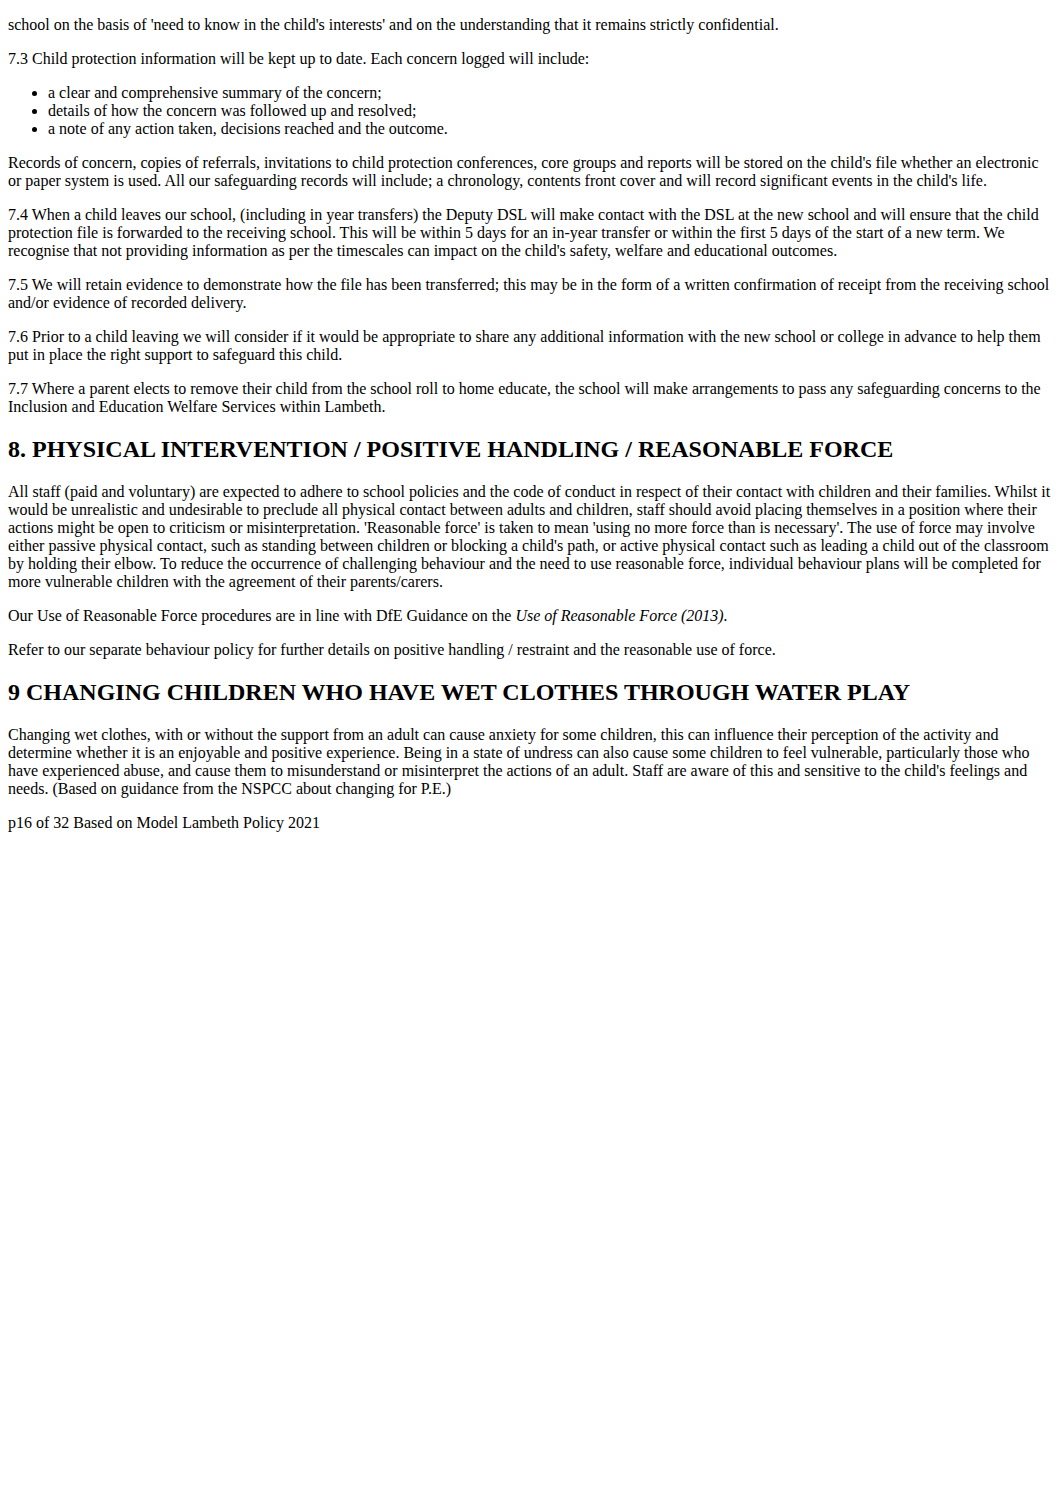school on the basis of 'need to know in the child's interests' and on the understanding that it remains strictly confidential.
7.3 Child protection information will be kept up to date. Each concern logged will include:
a clear and comprehensive summary of the concern;
details of how the concern was followed up and resolved;
a note of any action taken, decisions reached and the outcome.
Records of concern, copies of referrals, invitations to child protection conferences, core groups and reports will be stored on the child's file whether an electronic or paper system is used. All our safeguarding records will include; a chronology, contents front cover and will record significant events in the child's life.
7.4 When a child leaves our school, (including in year transfers) the Deputy DSL will make contact with the DSL at the new school and will ensure that the child protection file is forwarded to the receiving school. This will be within 5 days for an in-year transfer or within the first 5 days of the start of a new term. We recognise that not providing information as per the timescales can impact on the child's safety, welfare and educational outcomes.
7.5 We will retain evidence to demonstrate how the file has been transferred; this may be in the form of a written confirmation of receipt from the receiving school and/or evidence of recorded delivery.
7.6 Prior to a child leaving we will consider if it would be appropriate to share any additional information with the new school or college in advance to help them put in place the right support to safeguard this child.
7.7 Where a parent elects to remove their child from the school roll to home educate, the school will make arrangements to pass any safeguarding concerns to the Inclusion and Education Welfare Services within Lambeth.
8. PHYSICAL INTERVENTION / POSITIVE HANDLING / REASONABLE FORCE
All staff (paid and voluntary) are expected to adhere to school policies and the code of conduct in respect of their contact with children and their families. Whilst it would be unrealistic and undesirable to preclude all physical contact between adults and children, staff should avoid placing themselves in a position where their actions might be open to criticism or misinterpretation. 'Reasonable force' is taken to mean 'using no more force than is necessary'. The use of force may involve either passive physical contact, such as standing between children or blocking a child's path, or active physical contact such as leading a child out of the classroom by holding their elbow. To reduce the occurrence of challenging behaviour and the need to use reasonable force, individual behaviour plans will be completed for more vulnerable children with the agreement of their parents/carers.
Our Use of Reasonable Force procedures are in line with DfE Guidance on the Use of Reasonable Force (2013).
Refer to our separate behaviour policy for further details on positive handling / restraint and the reasonable use of force.
9 CHANGING CHILDREN WHO HAVE WET CLOTHES THROUGH WATER PLAY
Changing wet clothes, with or without the support from an adult can cause anxiety for some children, this can influence their perception of the activity and determine whether it is an enjoyable and positive experience. Being in a state of undress can also cause some children to feel vulnerable, particularly those who have experienced abuse, and cause them to misunderstand or misinterpret the actions of an adult. Staff are aware of this and sensitive to the child's feelings and needs. (Based on guidance from the NSPCC about changing for P.E.)
p16 of 32 Based on Model Lambeth Policy 2021